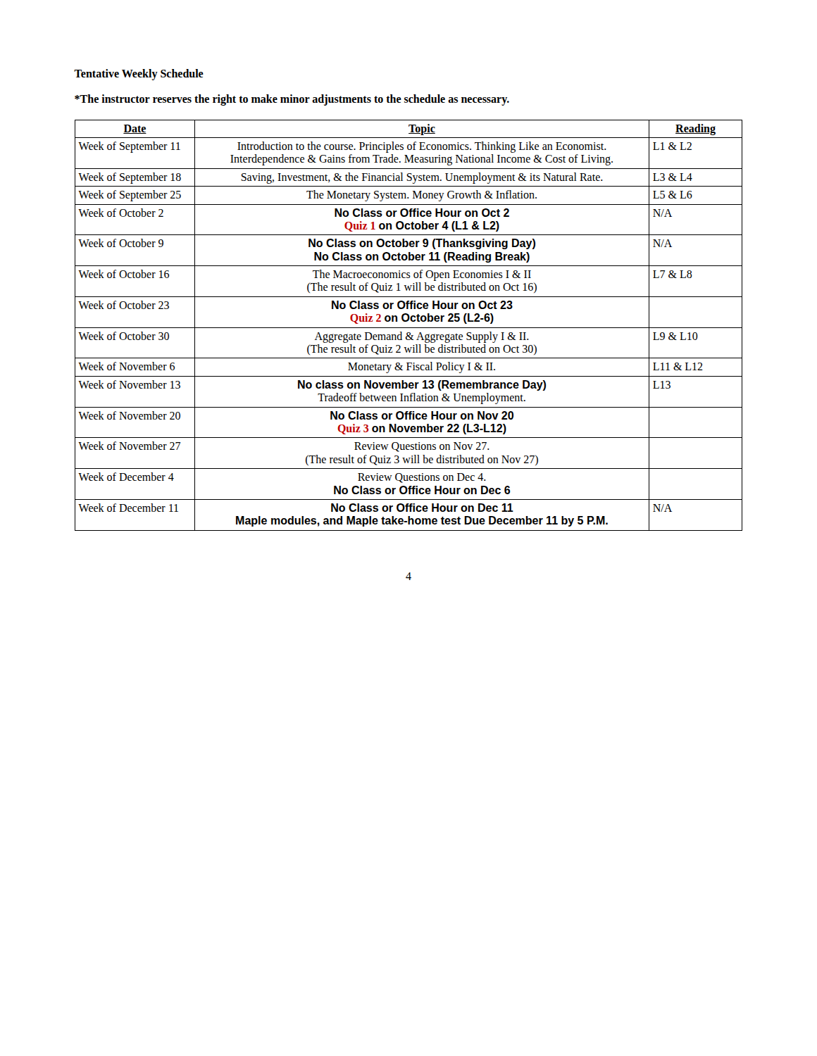Tentative Weekly Schedule
*The instructor reserves the right to make minor adjustments to the schedule as necessary.
| Date | Topic | Reading |
| --- | --- | --- |
| Week of September 11 | Introduction to the course. Principles of Economics. Thinking Like an Economist. Interdependence & Gains from Trade. Measuring National Income & Cost of Living. | L1 & L2 |
| Week of September 18 | Saving, Investment, & the Financial System. Unemployment & its Natural Rate. | L3 & L4 |
| Week of September 25 | The Monetary System. Money Growth & Inflation. | L5 & L6 |
| Week of October 2 | No Class or Office Hour on Oct 2 Quiz 1 on October 4 (L1 & L2) | N/A |
| Week of October 9 | No Class on October 9 (Thanksgiving Day) No Class on October 11 (Reading Break) | N/A |
| Week of October 16 | The Macroeconomics of Open Economies I & II (The result of Quiz 1 will be distributed on Oct 16) | L7 & L8 |
| Week of October 23 | No Class or Office Hour on Oct 23 Quiz 2 on October 25 (L2-6) | |
| Week of October 30 | Aggregate Demand & Aggregate Supply I & II. (The result of Quiz 2 will be distributed on Oct 30) | L9 & L10 |
| Week of November 6 | Monetary & Fiscal Policy I & II. | L11 & L12 |
| Week of November 13 | No class on November 13 (Remembrance Day) Tradeoff between Inflation & Unemployment. | L13 |
| Week of November 20 | No Class or Office Hour on Nov 20 Quiz 3 on November 22 (L3-L12) | |
| Week of November 27 | Review Questions on Nov 27. (The result of Quiz 3 will be distributed on Nov 27) | |
| Week of December 4 | Review Questions on Dec 4. No Class or Office Hour on Dec 6 | |
| Week of December 11 | No Class or Office Hour on Dec 11 Maple modules, and Maple take-home test Due December 11 by 5 P.M. | N/A |
4